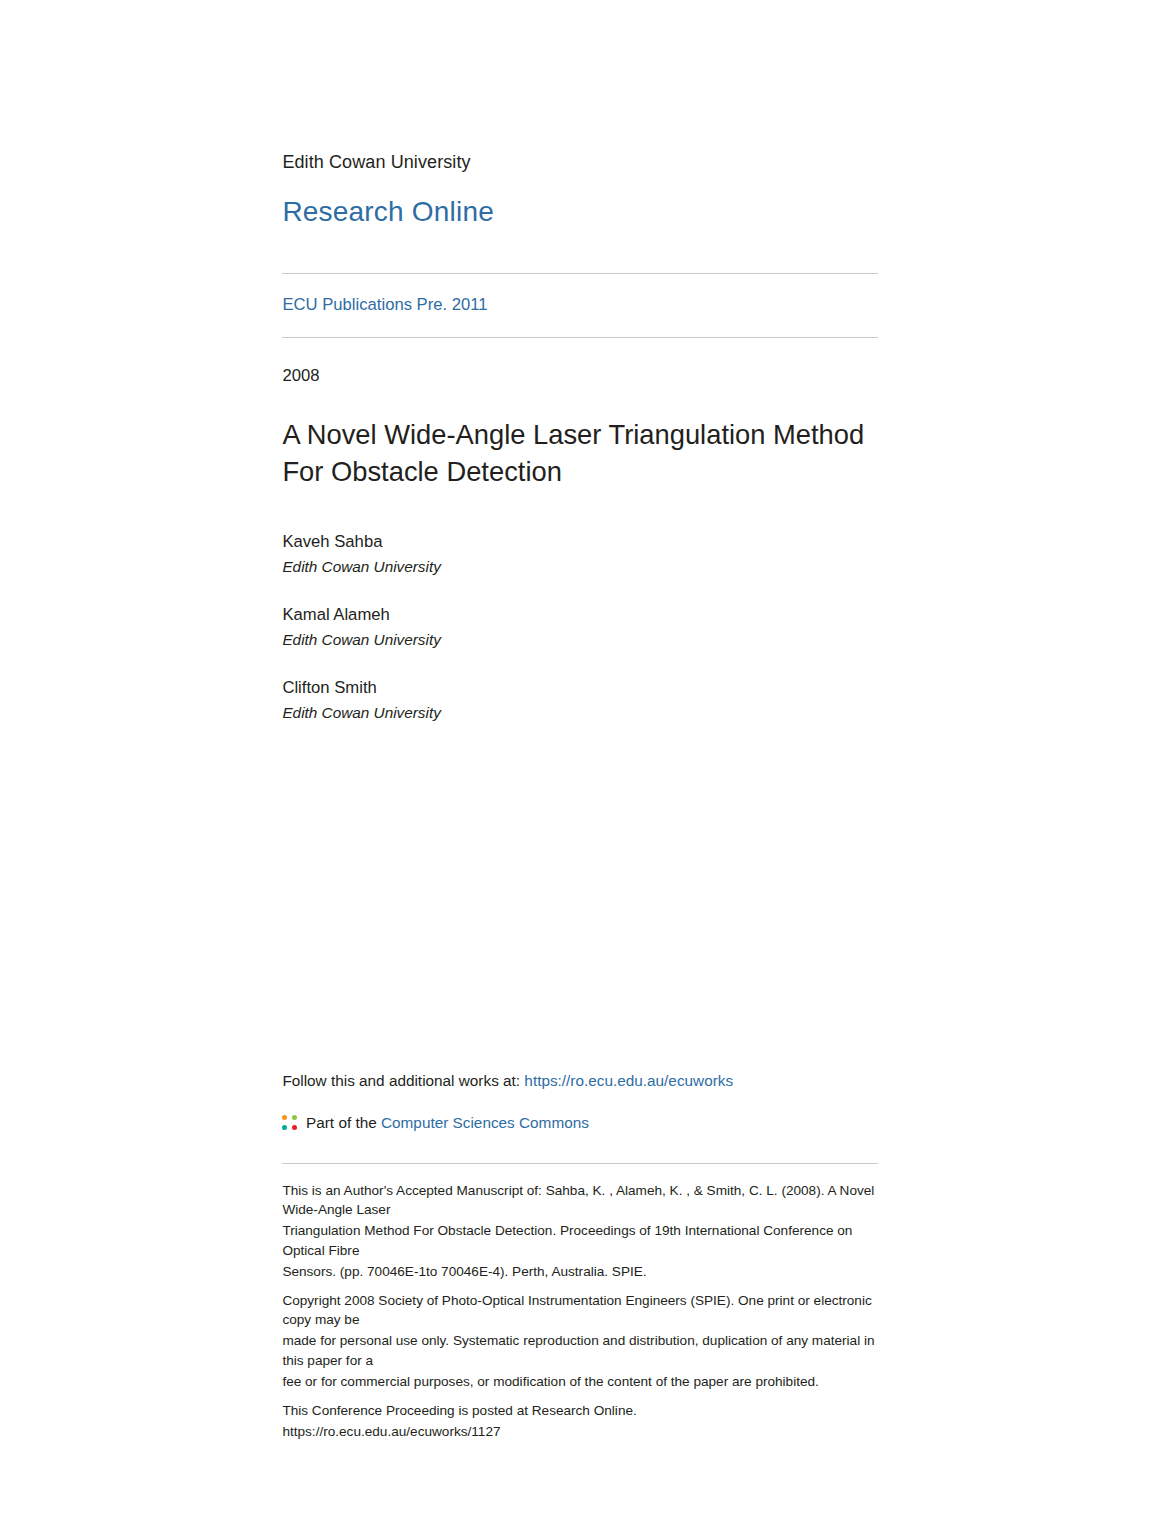Edith Cowan University
Research Online
ECU Publications Pre. 2011
2008
A Novel Wide-Angle Laser Triangulation Method For Obstacle Detection
Kaveh Sahba
Edith Cowan University
Kamal Alameh
Edith Cowan University
Clifton Smith
Edith Cowan University
Follow this and additional works at: https://ro.ecu.edu.au/ecuworks
Part of the Computer Sciences Commons
This is an Author's Accepted Manuscript of: Sahba, K. , Alameh, K. , & Smith, C. L. (2008). A Novel Wide-Angle Laser
Triangulation Method For Obstacle Detection. Proceedings of 19th International Conference on Optical Fibre
Sensors. (pp. 70046E-1to 70046E-4). Perth, Australia. SPIE.
Copyright 2008 Society of Photo-Optical Instrumentation Engineers (SPIE). One print or electronic copy may be
made for personal use only. Systematic reproduction and distribution, duplication of any material in this paper for a
fee or for commercial purposes, or modification of the content of the paper are prohibited.
This Conference Proceeding is posted at Research Online.
https://ro.ecu.edu.au/ecuworks/1127